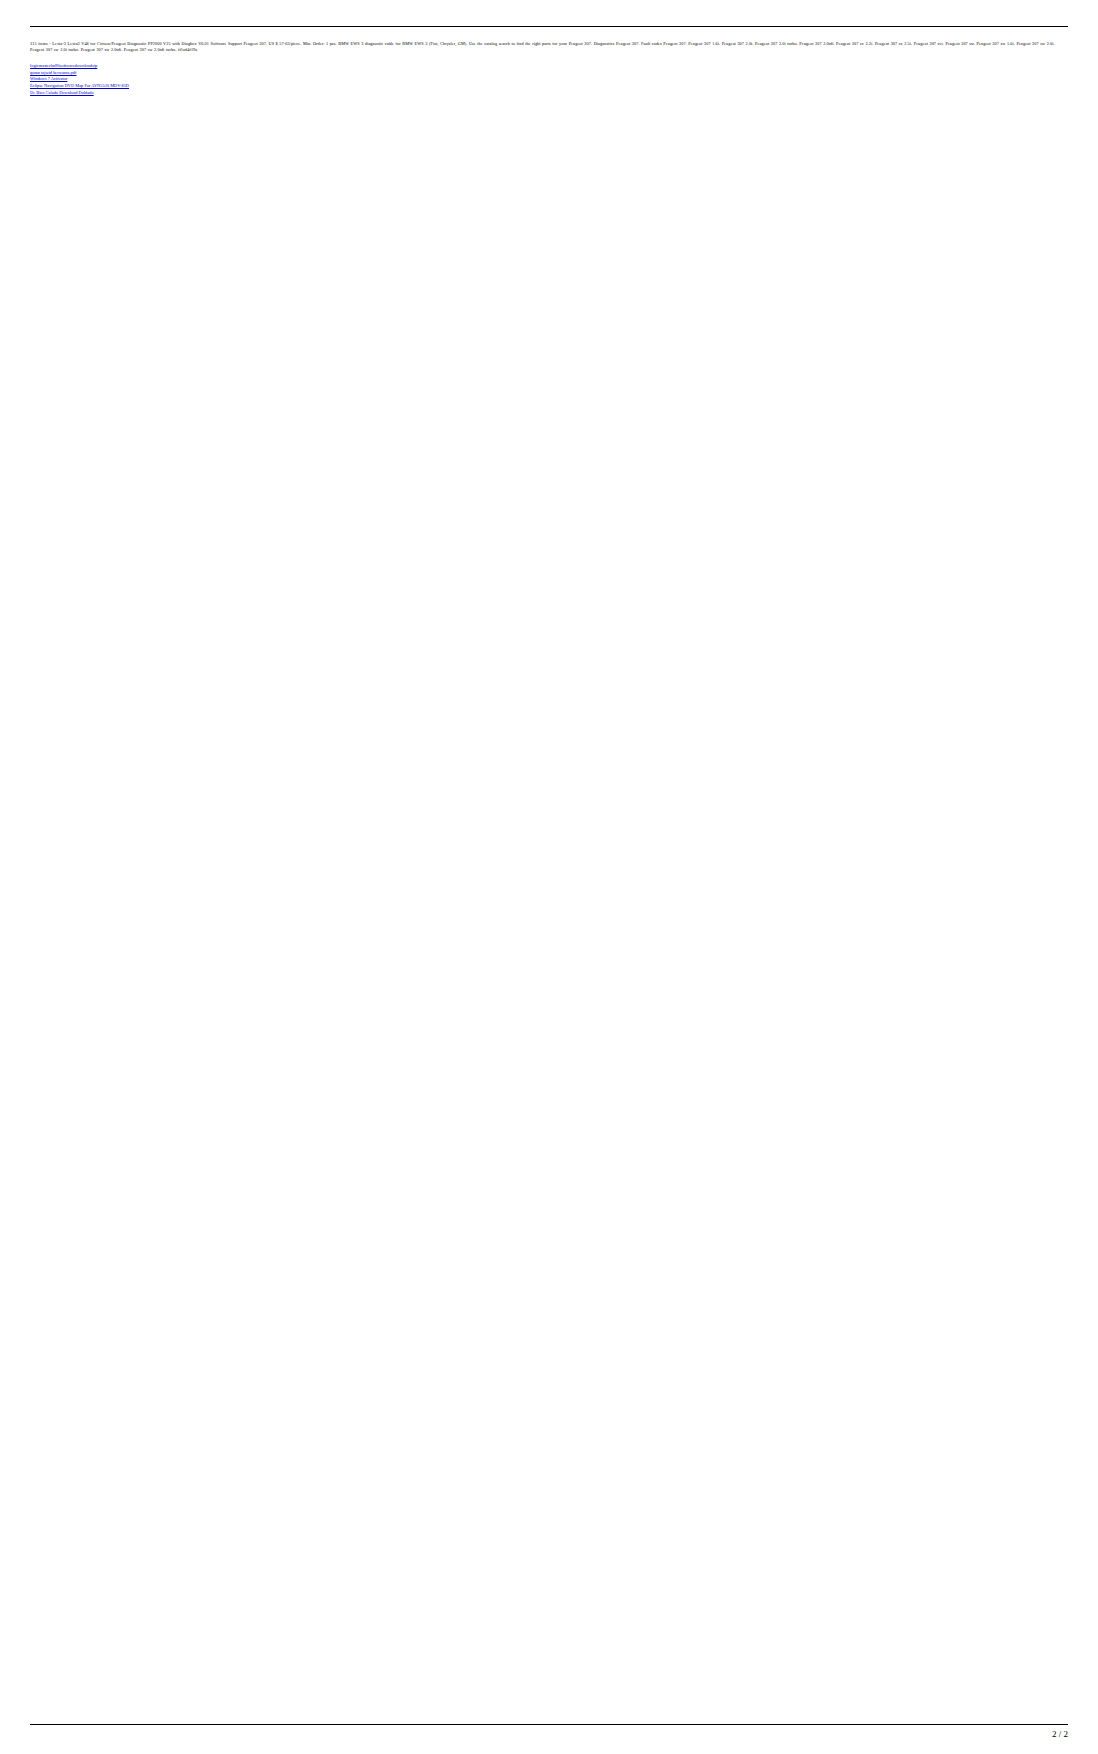315 items - Lexia-3 Lexia3 V48 for Citroen/Peugeot Diagnostic PP2000 V25 with Diagbox V6.01 Software Support Peugeot 307. US $ 57-63/piece. Min. Order: 1 pcs. BMW EWS 3 diagnostic cable for BMW EWS 3 (Fiat, Chrysler, GM). Use the catalog search to find the right parts for your Peugeot 307. Diagnostics Peugeot 307. Fault codes Peugeot 307. Peugeot 307 1.6i. Peugeot 307 2.0i. Peugeot 307 2.0i turbo. Peugeot 307 2.0tdi. Peugeot 307 cc 2.2i. Peugeot 307 cc 2.5i. Peugeot 307 svi. Peugeot 307 sw. Peugeot 307 sw 1.6i. Peugeot 307 sw 2.0i. Peugeot 307 sw 2.0i turbo. Peugeot 307 sw 2.0tdi. Peugeot 307 sw 2.0tdi turbo. ff1ad4f19a
logicmasterlm90softwaredownloadzip
quran tajwid berwarna pdf
Windows 7 Activator
Eclipse Navigation DVD Map For AVN5510 MDV-81D
De Bico Calado Download Dublado
2 / 2